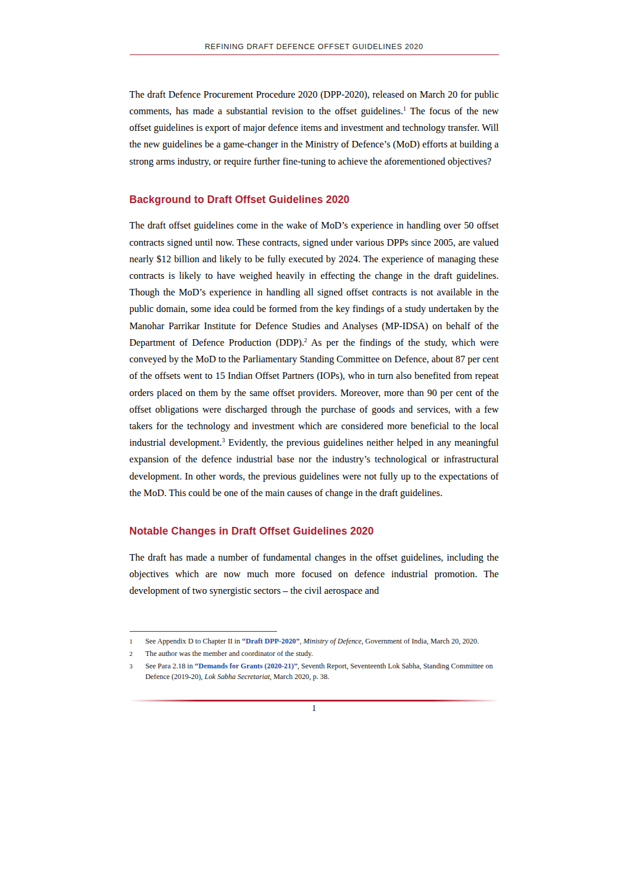REFINING DRAFT DEFENCE OFFSET GUIDELINES 2020
The draft Defence Procurement Procedure 2020 (DPP-2020), released on March 20 for public comments, has made a substantial revision to the offset guidelines.1 The focus of the new offset guidelines is export of major defence items and investment and technology transfer. Will the new guidelines be a game-changer in the Ministry of Defence’s (MoD) efforts at building a strong arms industry, or require further fine-tuning to achieve the aforementioned objectives?
Background to Draft Offset Guidelines 2020
The draft offset guidelines come in the wake of MoD’s experience in handling over 50 offset contracts signed until now. These contracts, signed under various DPPs since 2005, are valued nearly $12 billion and likely to be fully executed by 2024. The experience of managing these contracts is likely to have weighed heavily in effecting the change in the draft guidelines. Though the MoD’s experience in handling all signed offset contracts is not available in the public domain, some idea could be formed from the key findings of a study undertaken by the Manohar Parrikar Institute for Defence Studies and Analyses (MP-IDSA) on behalf of the Department of Defence Production (DDP).2 As per the findings of the study, which were conveyed by the MoD to the Parliamentary Standing Committee on Defence, about 87 per cent of the offsets went to 15 Indian Offset Partners (IOPs), who in turn also benefited from repeat orders placed on them by the same offset providers. Moreover, more than 90 per cent of the offset obligations were discharged through the purchase of goods and services, with a few takers for the technology and investment which are considered more beneficial to the local industrial development.3 Evidently, the previous guidelines neither helped in any meaningful expansion of the defence industrial base nor the industry’s technological or infrastructural development. In other words, the previous guidelines were not fully up to the expectations of the MoD. This could be one of the main causes of change in the draft guidelines.
Notable Changes in Draft Offset Guidelines 2020
The draft has made a number of fundamental changes in the offset guidelines, including the objectives which are now much more focused on defence industrial promotion. The development of two synergistic sectors – the civil aerospace and
1
See Appendix D to Chapter II in “Draft DPP-2020”, Ministry of Defence, Government of India, March 20, 2020.
2
The author was the member and coordinator of the study.
3
See Para 2.18 in “Demands for Grants (2020-21)”, Seventh Report, Seventeenth Lok Sabha, Standing Committee on Defence (2019-20), Lok Sabha Secretariat, March 2020, p. 38.
1